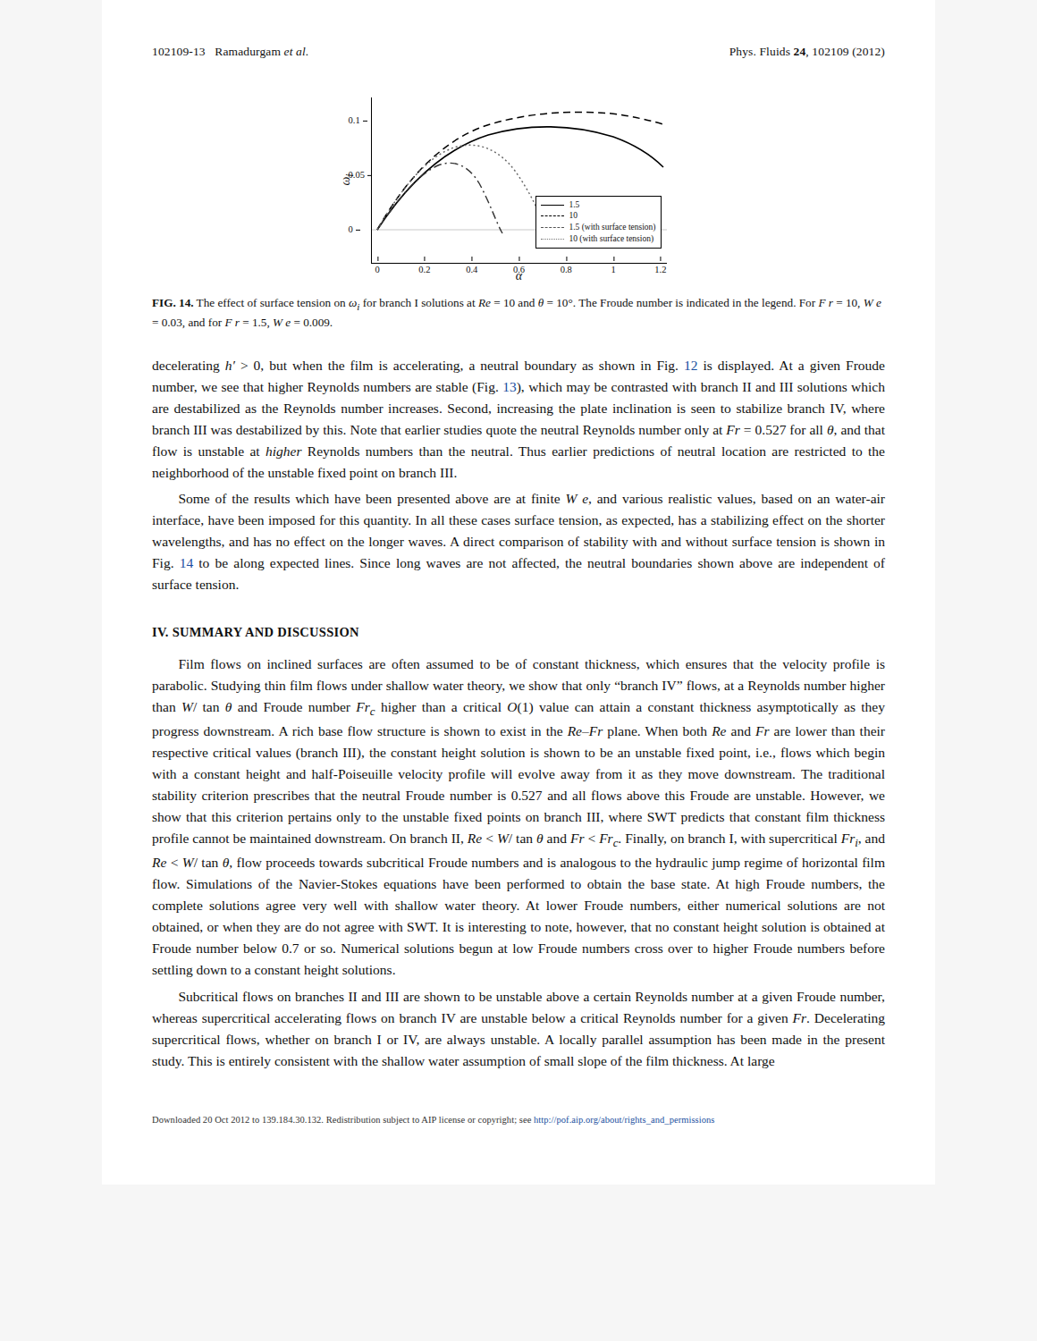102109-13 Ramadurgam et al.
Phys. Fluids 24, 102109 (2012)
ωi α 0.1 0.05 0 0 0.2 0.4 0.6 0.8 1 1.2
1.5
10
1.5 (with surface tension)
10 (with surface tension)
FIG. 14. The effect of surface tension on ωi for branch I solutions at Re = 10 and θ = 10°. The Froude number is indicated in the legend. For F r = 10, W e = 0.03, and for F r = 1.5, W e = 0.009.
decelerating h′ > 0, but when the film is accelerating, a neutral boundary as shown in Fig. 12 is displayed. At a given Froude number, we see that higher Reynolds numbers are stable (Fig. 13), which may be contrasted with branch II and III solutions which are destabilized as the Reynolds number increases. Second, increasing the plate inclination is seen to stabilize branch IV, where branch III was destabilized by this. Note that earlier studies quote the neutral Reynolds number only at Fr = 0.527 for all θ, and that flow is unstable at higher Reynolds numbers than the neutral. Thus earlier predictions of neutral location are restricted to the neighborhood of the unstable fixed point on branch III.
Some of the results which have been presented above are at finite W e, and various realistic values, based on an water-air interface, have been imposed for this quantity. In all these cases surface tension, as expected, has a stabilizing effect on the shorter wavelengths, and has no effect on the longer waves. A direct comparison of stability with and without surface tension is shown in Fig. 14 to be along expected lines. Since long waves are not affected, the neutral boundaries shown above are independent of surface tension.
IV. SUMMARY AND DISCUSSION
Film flows on inclined surfaces are often assumed to be of constant thickness, which ensures that the velocity profile is parabolic. Studying thin film flows under shallow water theory, we show that only “branch IV” flows, at a Reynolds number higher than W/ tan θ and Froude number Frc higher than a critical O(1) value can attain a constant thickness asymptotically as they progress downstream. A rich base flow structure is shown to exist in the Re–Fr plane. When both Re and Fr are lower than their respective critical values (branch III), the constant height solution is shown to be an unstable fixed point, i.e., flows which begin with a constant height and half-Poiseuille velocity profile will evolve away from it as they move downstream. The traditional stability criterion prescribes that the neutral Froude number is 0.527 and all flows above this Froude are unstable. However, we show that this criterion pertains only to the unstable fixed points on branch III, where SWT predicts that constant film thickness profile cannot be maintained downstream. On branch II, Re < W/ tan θ and Fr < Frc. Finally, on branch I, with supercritical Fri, and Re < W/ tan θ, flow proceeds towards subcritical Froude numbers and is analogous to the hydraulic jump regime of horizontal film flow. Simulations of the Navier-Stokes equations have been performed to obtain the base state. At high Froude numbers, the complete solutions agree very well with shallow water theory. At lower Froude numbers, either numerical solutions are not obtained, or when they are do not agree with SWT. It is interesting to note, however, that no constant height solution is obtained at Froude number below 0.7 or so. Numerical solutions begun at low Froude numbers cross over to higher Froude numbers before settling down to a constant height solutions.
Subcritical flows on branches II and III are shown to be unstable above a certain Reynolds number at a given Froude number, whereas supercritical accelerating flows on branch IV are unstable below a critical Reynolds number for a given Fr. Decelerating supercritical flows, whether on branch I or IV, are always unstable. A locally parallel assumption has been made in the present study. This is entirely consistent with the shallow water assumption of small slope of the film thickness. At large
Downloaded 20 Oct 2012 to 139.184.30.132. Redistribution subject to AIP license or copyright; see http://pof.aip.org/about/rights_and_permissions